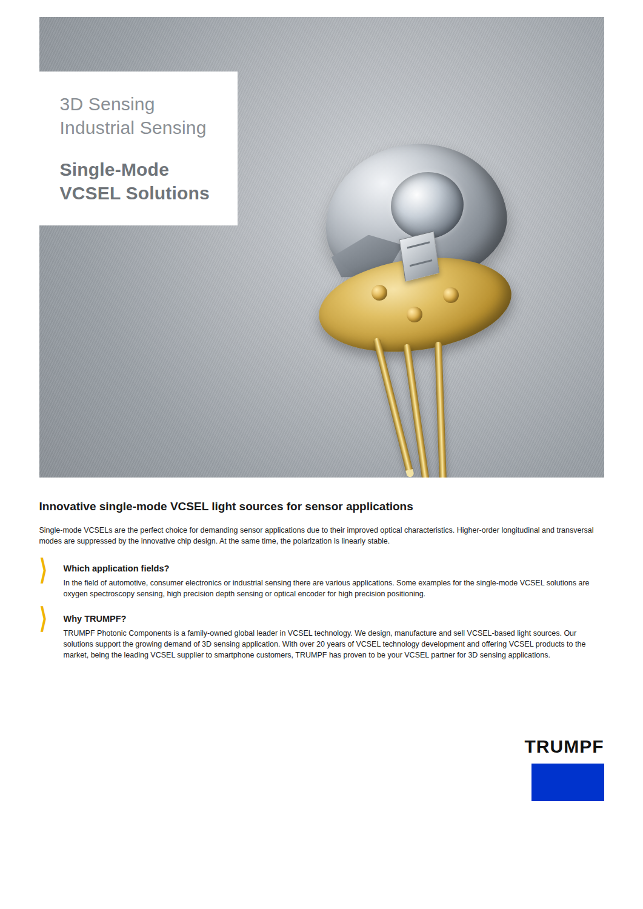3D Sensing
Industrial Sensing
Single-Mode
VCSEL Solutions
Innovative single-mode VCSEL light sources for sensor applications
Single-mode VCSELs are the perfect choice for demanding sensor applications due to their improved optical characteristics. Higher-order longitudinal and transversal modes are suppressed by the innovative chip design. At the same time, the polarization is linearly stable.
⟩
Which application fields?
In the field of automotive, consumer electronics or industrial sensing there are various applications. Some examples for the single-mode VCSEL solutions are oxygen spectroscopy sensing, high precision depth sensing or optical encoder for high precision positioning.
⟩
Why TRUMPF?
TRUMPF Photonic Components is a family-owned global leader in VCSEL technology. We design, manufacture and sell VCSEL-based light sources. Our solutions support the growing demand of 3D sensing application. With over 20 years of VCSEL technology development and offering VCSEL products to the market, being the leading VCSEL supplier to smartphone customers, TRUMPF has proven to be your VCSEL partner for 3D sensing applications.
TRUMPF